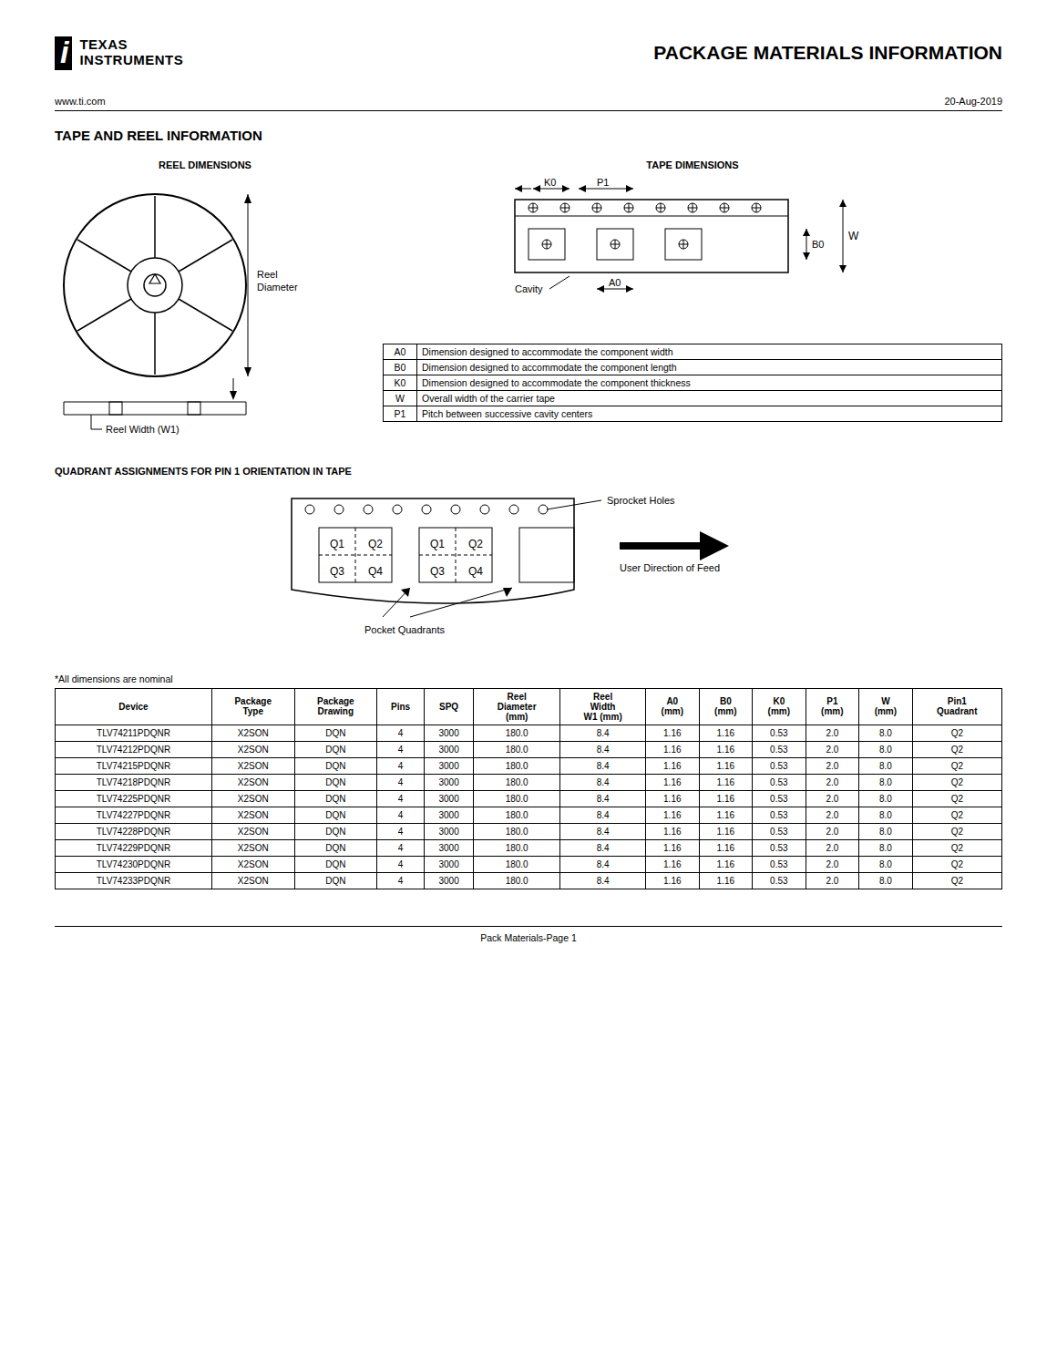i
Texas
Instruments
PACKAGE MATERIALS INFORMATION
www.ti.com 20-Aug-2019
TAPE AND REEL INFORMATION
REEL DIMENSIONS
Reel Diameter Reel Width (W1)
TAPE DIMENSIONS
K0 P1 B0 W Cavity A0
| A0 | Dimension designed to accommodate the component width |
| B0 | Dimension designed to accommodate the component length |
| K0 | Dimension designed to accommodate the component thickness |
| W | Overall width of the carrier tape |
| P1 | Pitch between successive cavity centers |
QUADRANT ASSIGNMENTS FOR PIN 1 ORIENTATION IN TAPE
Sprocket Holes Q1 Q2 Q3 Q4 Q1 Q2 Q3 Q4 Pocket Quadrants User Direction of Feed
*All dimensions are nominal
| Device | Package Type | Package Drawing | Pins | SPQ | Reel Diameter (mm) | Reel Width W1 (mm) | A0 (mm) | B0 (mm) | K0 (mm) | P1 (mm) | W (mm) | Pin1 Quadrant |
| --- | --- | --- | --- | --- | --- | --- | --- | --- | --- | --- | --- | --- |
| TLV74211PDQNR | X2SON | DQN | 4 | 3000 | 180.0 | 8.4 | 1.16 | 1.16 | 0.53 | 2.0 | 8.0 | Q2 |
| TLV74212PDQNR | X2SON | DQN | 4 | 3000 | 180.0 | 8.4 | 1.16 | 1.16 | 0.53 | 2.0 | 8.0 | Q2 |
| TLV74215PDQNR | X2SON | DQN | 4 | 3000 | 180.0 | 8.4 | 1.16 | 1.16 | 0.53 | 2.0 | 8.0 | Q2 |
| TLV74218PDQNR | X2SON | DQN | 4 | 3000 | 180.0 | 8.4 | 1.16 | 1.16 | 0.53 | 2.0 | 8.0 | Q2 |
| TLV74225PDQNR | X2SON | DQN | 4 | 3000 | 180.0 | 8.4 | 1.16 | 1.16 | 0.53 | 2.0 | 8.0 | Q2 |
| TLV74227PDQNR | X2SON | DQN | 4 | 3000 | 180.0 | 8.4 | 1.16 | 1.16 | 0.53 | 2.0 | 8.0 | Q2 |
| TLV74228PDQNR | X2SON | DQN | 4 | 3000 | 180.0 | 8.4 | 1.16 | 1.16 | 0.53 | 2.0 | 8.0 | Q2 |
| TLV74229PDQNR | X2SON | DQN | 4 | 3000 | 180.0 | 8.4 | 1.16 | 1.16 | 0.53 | 2.0 | 8.0 | Q2 |
| TLV74230PDQNR | X2SON | DQN | 4 | 3000 | 180.0 | 8.4 | 1.16 | 1.16 | 0.53 | 2.0 | 8.0 | Q2 |
| TLV74233PDQNR | X2SON | DQN | 4 | 3000 | 180.0 | 8.4 | 1.16 | 1.16 | 0.53 | 2.0 | 8.0 | Q2 |
Pack Materials-Page 1